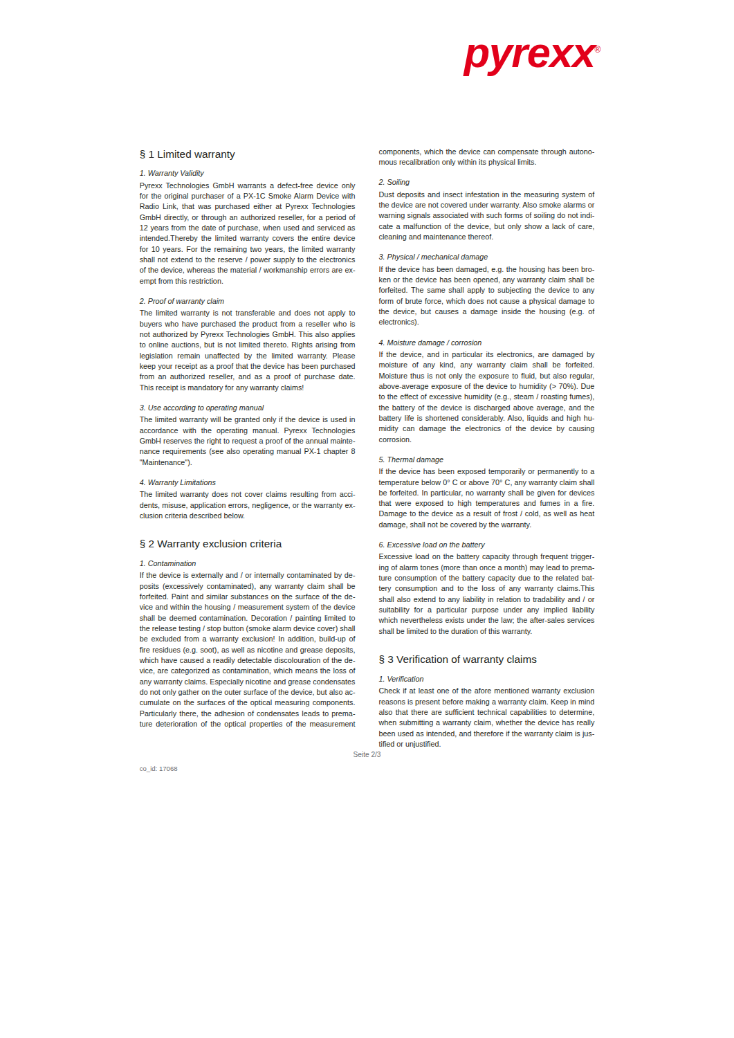pyrexx®
§ 1 Limited warranty
1. Warranty Validity
Pyrexx Technologies GmbH warrants a defect-free device only for the original purchaser of a PX-1C Smoke Alarm Device with Radio Link, that was purchased either at Pyrexx Technologies GmbH directly, or through an authorized reseller, for a period of 12 years from the date of purchase, when used and serviced as intended.Thereby the limited warranty covers the entire device for 10 years. For the remaining two years, the limited warranty shall not extend to the reserve / power supply to the electronics of the device, whereas the material / workmanship errors are exempt from this restriction.
2. Proof of warranty claim
The limited warranty is not transferable and does not apply to buyers who have purchased the product from a reseller who is not authorized by Pyrexx Technologies GmbH. This also applies to online auctions, but is not limited thereto. Rights arising from legislation remain unaffected by the limited warranty. Please keep your receipt as a proof that the device has been purchased from an authorized reseller, and as a proof of purchase date. This receipt is mandatory for any warranty claims!
3. Use according to operating manual
The limited warranty will be granted only if the device is used in accordance with the operating manual. Pyrexx Technologies GmbH reserves the right to request a proof of the annual maintenance requirements (see also operating manual PX-1 chapter 8 "Maintenance").
4. Warranty Limitations
The limited warranty does not cover claims resulting from accidents, misuse, application errors, negligence, or the warranty exclusion criteria described below.
§ 2 Warranty exclusion criteria
1. Contamination
If the device is externally and / or internally contaminated by deposits (excessively contaminated), any warranty claim shall be forfeited. Paint and similar substances on the surface of the device and within the housing / measurement system of the device shall be deemed contamination. Decoration / painting limited to the release testing / stop button (smoke alarm device cover) shall be excluded from a warranty exclusion! In addition, build-up of fire residues (e.g. soot), as well as nicotine and grease deposits, which have caused a readily detectable discolouration of the device, are categorized as contamination, which means the loss of any warranty claims. Especially nicotine and grease condensates do not only gather on the outer surface of the device, but also accumulate on the surfaces of the optical measuring components. Particularly there, the adhesion of condensates leads to premature deterioration of the optical properties of the measurement components, which the device can compensate through autonomous recalibration only within its physical limits.
2. Soiling
Dust deposits and insect infestation in the measuring system of the device are not covered under warranty. Also smoke alarms or warning signals associated with such forms of soiling do not indicate a malfunction of the device, but only show a lack of care, cleaning and maintenance thereof.
3. Physical / mechanical damage
If the device has been damaged, e.g. the housing has been broken or the device has been opened, any warranty claim shall be forfeited. The same shall apply to subjecting the device to any form of brute force, which does not cause a physical damage to the device, but causes a damage inside the housing (e.g. of electronics).
4. Moisture damage / corrosion
If the device, and in particular its electronics, are damaged by moisture of any kind, any warranty claim shall be forfeited. Moisture thus is not only the exposure to fluid, but also regular, above-average exposure of the device to humidity (> 70%). Due to the effect of excessive humidity (e.g., steam / roasting fumes), the battery of the device is discharged above average, and the battery life is shortened considerably. Also, liquids and high humidity can damage the electronics of the device by causing corrosion.
5. Thermal damage
If the device has been exposed temporarily or permanently to a temperature below 0° C or above 70° C, any warranty claim shall be forfeited. In particular, no warranty shall be given for devices that were exposed to high temperatures and fumes in a fire. Damage to the device as a result of frost / cold, as well as heat damage, shall not be covered by the warranty.
6. Excessive load on the battery
Excessive load on the battery capacity through frequent triggering of alarm tones (more than once a month) may lead to premature consumption of the battery capacity due to the related battery consumption and to the loss of any warranty claims.This shall also extend to any liability in relation to tradability and / or suitability for a particular purpose under any implied liability which nevertheless exists under the law; the after-sales services shall be limited to the duration of this warranty.
§ 3 Verification of warranty claims
1. Verification
Check if at least one of the afore mentioned warranty exclusion reasons is present before making a warranty claim. Keep in mind also that there are sufficient technical capabilities to determine, when submitting a warranty claim, whether the device has really been used as intended, and therefore if the warranty claim is justified or unjustified.
Seite 2/3
co_id: 17068